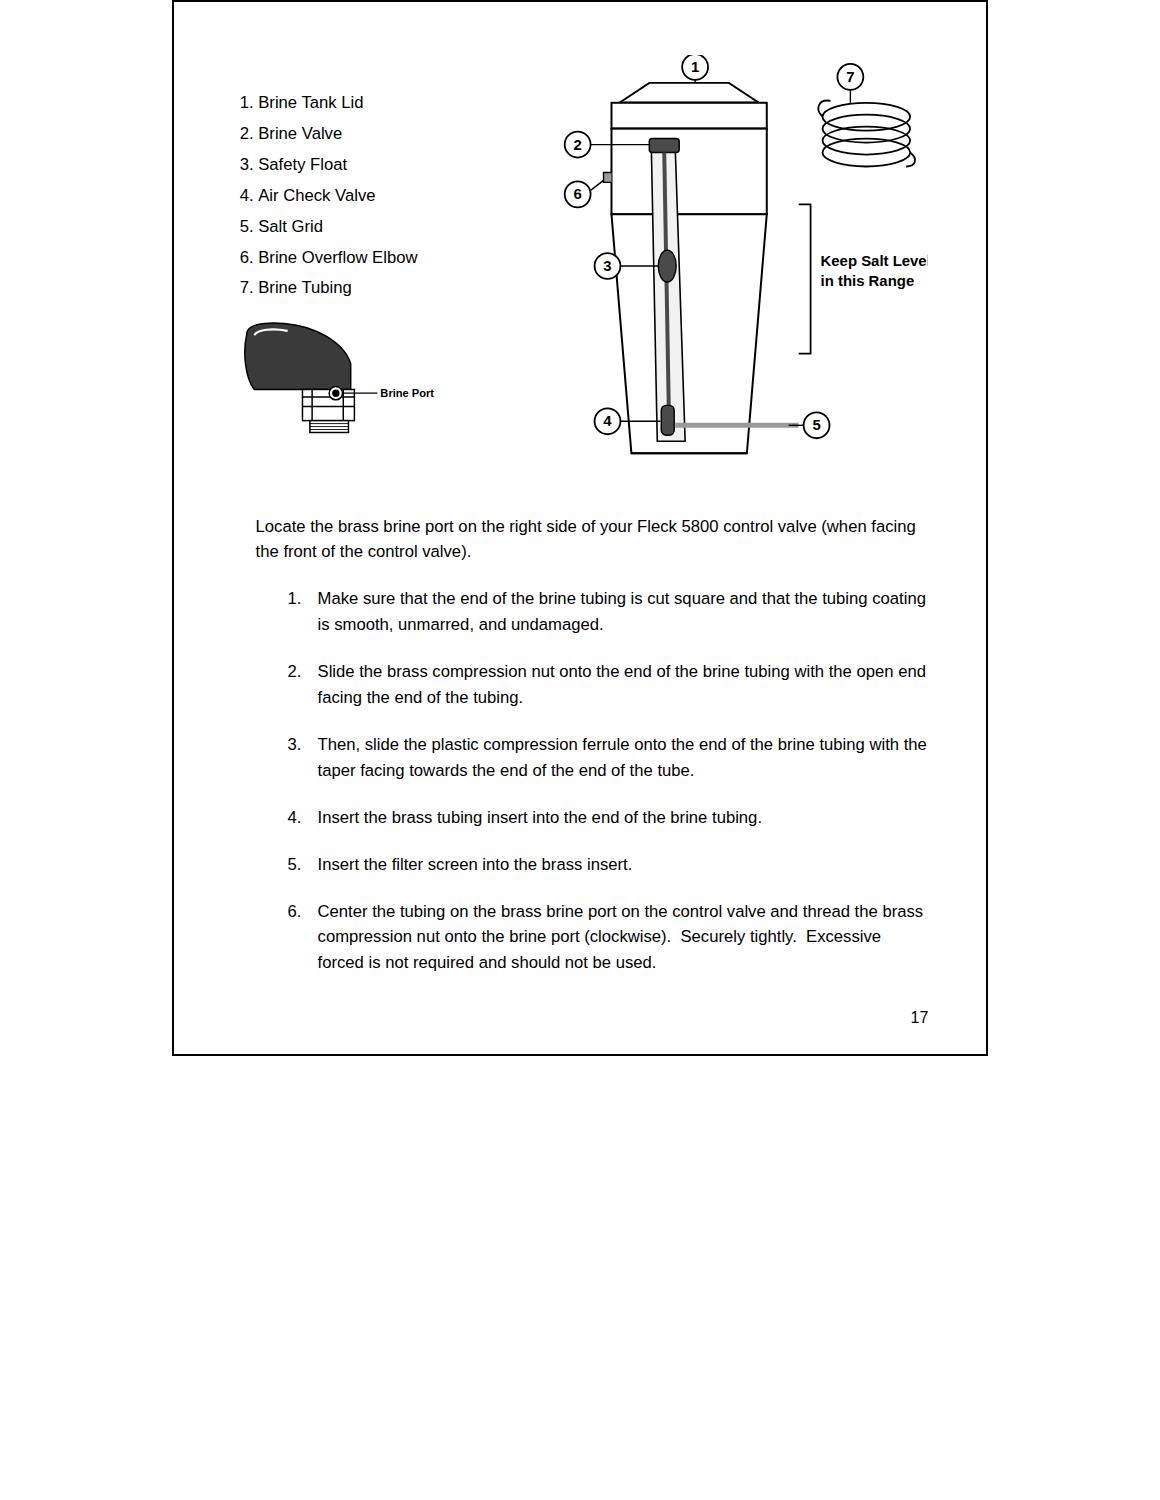Brine Tank Lid
Brine Valve
Safety Float
Air Check Valve
Salt Grid
Brine Overflow Elbow
Brine Tubing
Brine Port
1 2 6 3 4 5 Keep Salt Level in this Range 7
Locate the brass brine port on the right side of your Fleck 5800 control valve (when facing the front of the control valve).
Make sure that the end of the brine tubing is cut square and that the tubing coating is smooth, unmarred, and undamaged.
Slide the brass compression nut onto the end of the brine tubing with the open end facing the end of the tubing.
Then, slide the plastic compression ferrule onto the end of the brine tubing with the taper facing towards the end of the end of the tube.
Insert the brass tubing insert into the end of the brine tubing.
Insert the filter screen into the brass insert.
Center the tubing on the brass brine port on the control valve and thread the brass compression nut onto the brine port (clockwise). Securely tightly. Excessive forced is not required and should not be used.
17